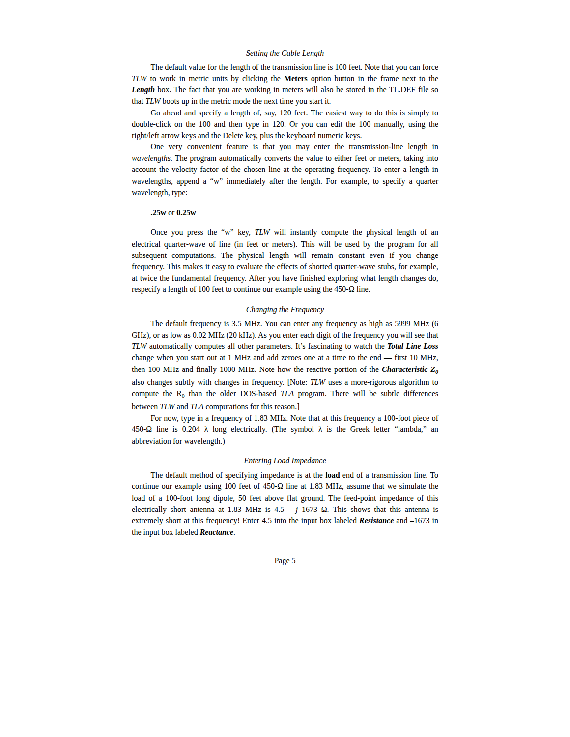Setting the Cable Length
The default value for the length of the transmission line is 100 feet. Note that you can force TLW to work in metric units by clicking the Meters option button in the frame next to the Length box. The fact that you are working in meters will also be stored in the TL.DEF file so that TLW boots up in the metric mode the next time you start it.
Go ahead and specify a length of, say, 120 feet. The easiest way to do this is simply to double-click on the 100 and then type in 120. Or you can edit the 100 manually, using the right/left arrow keys and the Delete key, plus the keyboard numeric keys.
One very convenient feature is that you may enter the transmission-line length in wavelengths. The program automatically converts the value to either feet or meters, taking into account the velocity factor of the chosen line at the operating frequency. To enter a length in wavelengths, append a “w” immediately after the length. For example, to specify a quarter wavelength, type:
.25w or 0.25w
Once you press the “w” key, TLW will instantly compute the physical length of an electrical quarter-wave of line (in feet or meters). This will be used by the program for all subsequent computations. The physical length will remain constant even if you change frequency. This makes it easy to evaluate the effects of shorted quarter-wave stubs, for example, at twice the fundamental frequency. After you have finished exploring what length changes do, respecify a length of 100 feet to continue our example using the 450-Ω line.
Changing the Frequency
The default frequency is 3.5 MHz. You can enter any frequency as high as 5999 MHz (6 GHz), or as low as 0.02 MHz (20 kHz). As you enter each digit of the frequency you will see that TLW automatically computes all other parameters. It’s fascinating to watch the Total Line Loss change when you start out at 1 MHz and add zeroes one at a time to the end — first 10 MHz, then 100 MHz and finally 1000 MHz. Note how the reactive portion of the Characteristic Z0 also changes subtly with changes in frequency. [Note: TLW uses a more-rigorous algorithm to compute the R0 than the older DOS-based TLA program. There will be subtle differences between TLW and TLA computations for this reason.]
For now, type in a frequency of 1.83 MHz. Note that at this frequency a 100-foot piece of 450-Ω line is 0.204 λ long electrically. (The symbol λ is the Greek letter “lambda,” an abbreviation for wavelength.)
Entering Load Impedance
The default method of specifying impedance is at the load end of a transmission line. To continue our example using 100 feet of 450-Ω line at 1.83 MHz, assume that we simulate the load of a 100-foot long dipole, 50 feet above flat ground. The feed-point impedance of this electrically short antenna at 1.83 MHz is 4.5 – j 1673 Ω. This shows that this antenna is extremely short at this frequency! Enter 4.5 into the input box labeled Resistance and –1673 in the input box labeled Reactance.
Page 5